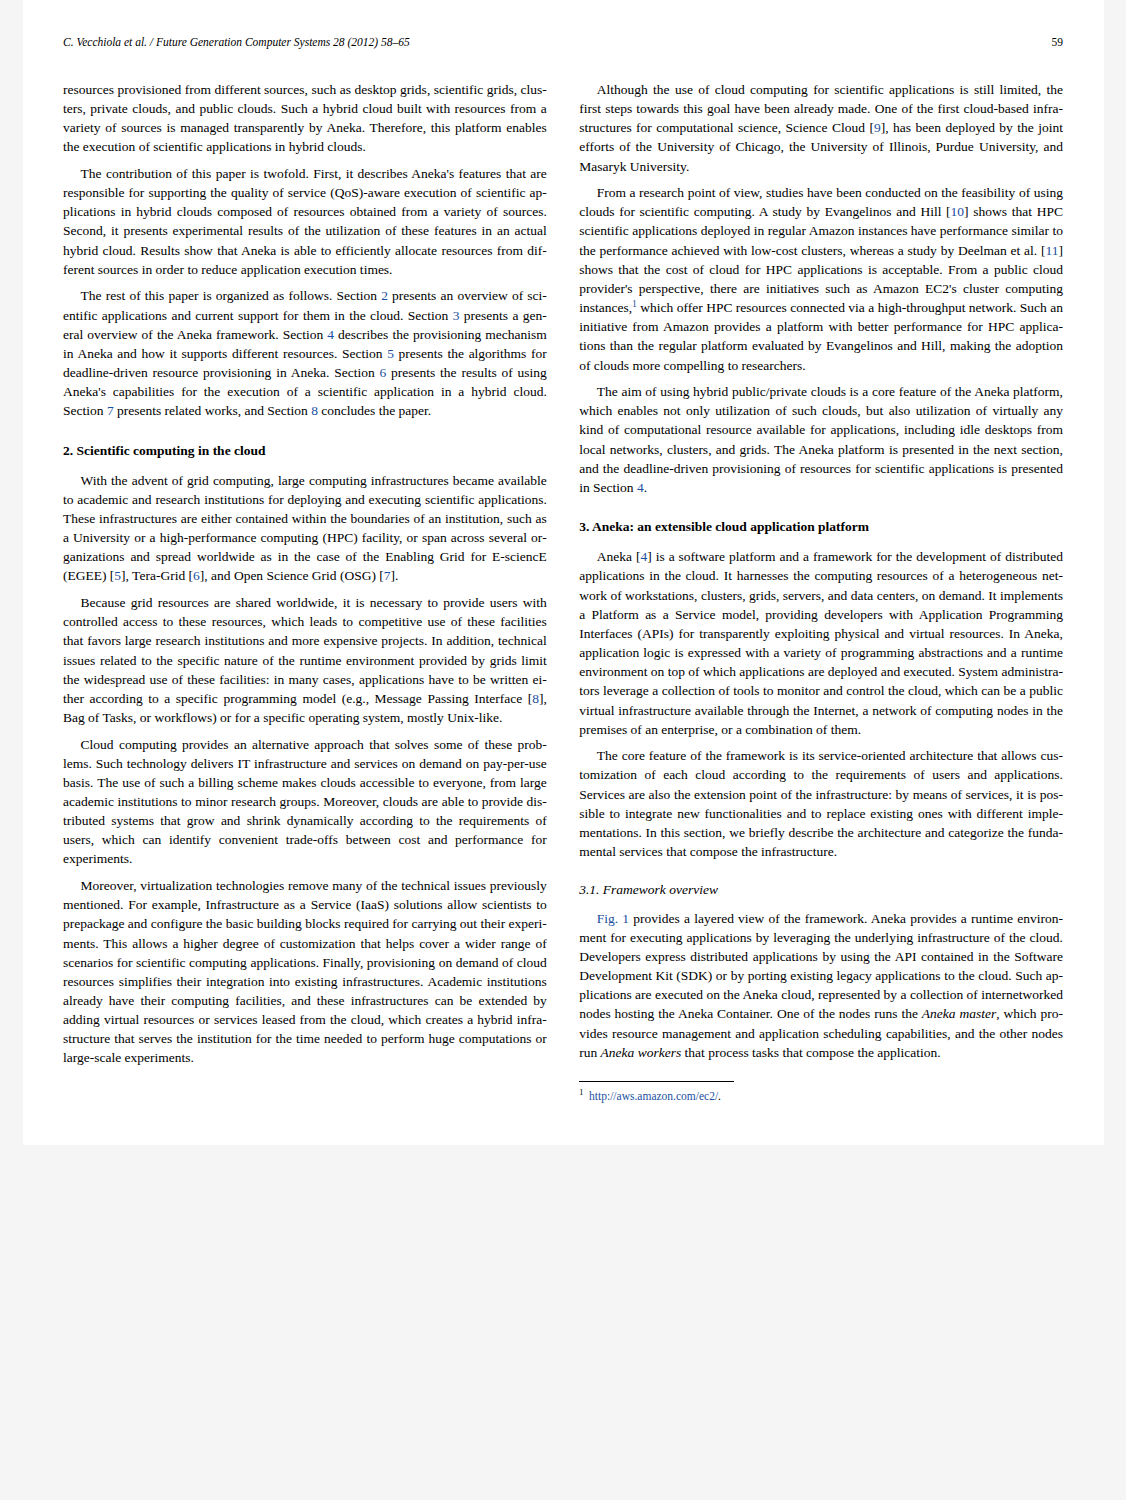C. Vecchiola et al. / Future Generation Computer Systems 28 (2012) 58–65 59
resources provisioned from different sources, such as desktop grids, scientific grids, clusters, private clouds, and public clouds. Such a hybrid cloud built with resources from a variety of sources is managed transparently by Aneka. Therefore, this platform enables the execution of scientific applications in hybrid clouds.
The contribution of this paper is twofold. First, it describes Aneka's features that are responsible for supporting the quality of service (QoS)-aware execution of scientific applications in hybrid clouds composed of resources obtained from a variety of sources. Second, it presents experimental results of the utilization of these features in an actual hybrid cloud. Results show that Aneka is able to efficiently allocate resources from different sources in order to reduce application execution times.
The rest of this paper is organized as follows. Section 2 presents an overview of scientific applications and current support for them in the cloud. Section 3 presents a general overview of the Aneka framework. Section 4 describes the provisioning mechanism in Aneka and how it supports different resources. Section 5 presents the algorithms for deadline-driven resource provisioning in Aneka. Section 6 presents the results of using Aneka's capabilities for the execution of a scientific application in a hybrid cloud. Section 7 presents related works, and Section 8 concludes the paper.
2. Scientific computing in the cloud
With the advent of grid computing, large computing infrastructures became available to academic and research institutions for deploying and executing scientific applications. These infrastructures are either contained within the boundaries of an institution, such as a University or a high-performance computing (HPC) facility, or span across several organizations and spread worldwide as in the case of the Enabling Grid for E-sciencE (EGEE) [5], Tera-Grid [6], and Open Science Grid (OSG) [7].
Because grid resources are shared worldwide, it is necessary to provide users with controlled access to these resources, which leads to competitive use of these facilities that favors large research institutions and more expensive projects. In addition, technical issues related to the specific nature of the runtime environment provided by grids limit the widespread use of these facilities: in many cases, applications have to be written either according to a specific programming model (e.g., Message Passing Interface [8], Bag of Tasks, or workflows) or for a specific operating system, mostly Unix-like.
Cloud computing provides an alternative approach that solves some of these problems. Such technology delivers IT infrastructure and services on demand on pay-per-use basis. The use of such a billing scheme makes clouds accessible to everyone, from large academic institutions to minor research groups. Moreover, clouds are able to provide distributed systems that grow and shrink dynamically according to the requirements of users, which can identify convenient trade-offs between cost and performance for experiments.
Moreover, virtualization technologies remove many of the technical issues previously mentioned. For example, Infrastructure as a Service (IaaS) solutions allow scientists to prepackage and configure the basic building blocks required for carrying out their experiments. This allows a higher degree of customization that helps cover a wider range of scenarios for scientific computing applications. Finally, provisioning on demand of cloud resources simplifies their integration into existing infrastructures. Academic institutions already have their computing facilities, and these infrastructures can be extended by adding virtual resources or services leased from the cloud, which creates a hybrid infrastructure that serves the institution for the time needed to perform huge computations or large-scale experiments.
Although the use of cloud computing for scientific applications is still limited, the first steps towards this goal have been already made. One of the first cloud-based infrastructures for computational science, Science Cloud [9], has been deployed by the joint efforts of the University of Chicago, the University of Illinois, Purdue University, and Masaryk University.
From a research point of view, studies have been conducted on the feasibility of using clouds for scientific computing. A study by Evangelinos and Hill [10] shows that HPC scientific applications deployed in regular Amazon instances have performance similar to the performance achieved with low-cost clusters, whereas a study by Deelman et al. [11] shows that the cost of cloud for HPC applications is acceptable. From a public cloud provider's perspective, there are initiatives such as Amazon EC2's cluster computing instances,1 which offer HPC resources connected via a high-throughput network. Such an initiative from Amazon provides a platform with better performance for HPC applications than the regular platform evaluated by Evangelinos and Hill, making the adoption of clouds more compelling to researchers.
The aim of using hybrid public/private clouds is a core feature of the Aneka platform, which enables not only utilization of such clouds, but also utilization of virtually any kind of computational resource available for applications, including idle desktops from local networks, clusters, and grids. The Aneka platform is presented in the next section, and the deadline-driven provisioning of resources for scientific applications is presented in Section 4.
3. Aneka: an extensible cloud application platform
Aneka [4] is a software platform and a framework for the development of distributed applications in the cloud. It harnesses the computing resources of a heterogeneous network of workstations, clusters, grids, servers, and data centers, on demand. It implements a Platform as a Service model, providing developers with Application Programming Interfaces (APIs) for transparently exploiting physical and virtual resources. In Aneka, application logic is expressed with a variety of programming abstractions and a runtime environment on top of which applications are deployed and executed. System administrators leverage a collection of tools to monitor and control the cloud, which can be a public virtual infrastructure available through the Internet, a network of computing nodes in the premises of an enterprise, or a combination of them.
The core feature of the framework is its service-oriented architecture that allows customization of each cloud according to the requirements of users and applications. Services are also the extension point of the infrastructure: by means of services, it is possible to integrate new functionalities and to replace existing ones with different implementations. In this section, we briefly describe the architecture and categorize the fundamental services that compose the infrastructure.
3.1. Framework overview
Fig. 1 provides a layered view of the framework. Aneka provides a runtime environment for executing applications by leveraging the underlying infrastructure of the cloud. Developers express distributed applications by using the API contained in the Software Development Kit (SDK) or by porting existing legacy applications to the cloud. Such applications are executed on the Aneka cloud, represented by a collection of internetworked nodes hosting the Aneka Container. One of the nodes runs the Aneka master, which provides resource management and application scheduling capabilities, and the other nodes run Aneka workers that process tasks that compose the application.
1 http://aws.amazon.com/ec2/.